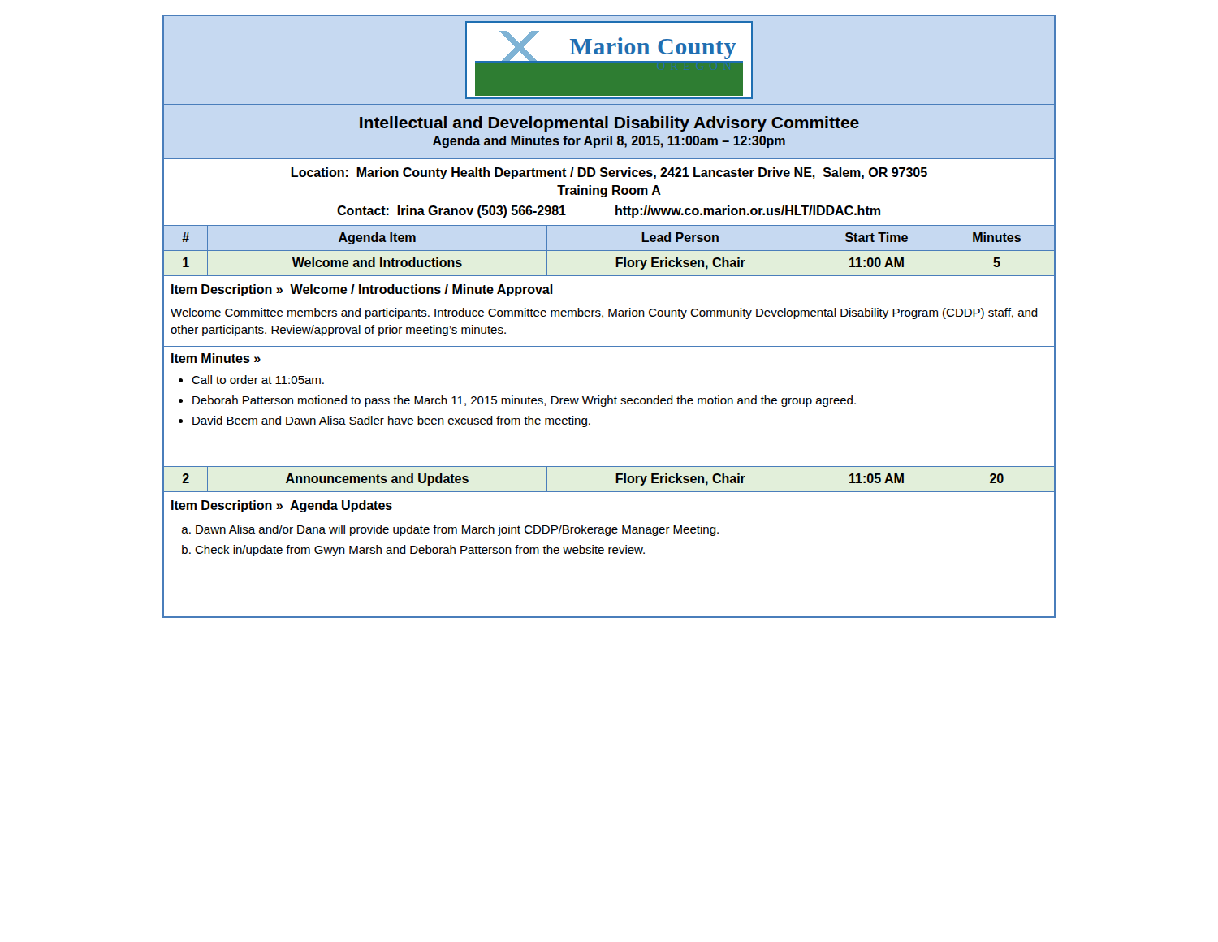| Marion County OREGON |
| Intellectual and Developmental Disability Advisory Committee Agenda and Minutes for April 8, 2015, 11:00am – 12:30pm |
| Location: Marion County Health Department / DD Services, 2421 Lancaster Drive NE, Salem, OR 97305 Training Room A Contact: Irina Granov (503) 566-2981 http://www.co.marion.or.us/HLT/IDDAC.htm |
| # | Agenda Item | Lead Person | Start Time | Minutes |
| 1 | Welcome and Introductions | Flory Ericksen, Chair | 11:00 AM | 5 |
| Item Description » Welcome / Introductions / Minute Approval Welcome Committee members and participants. Introduce Committee members, Marion County Community Developmental Disability Program (CDDP) staff, and other participants. Review/approval of prior meeting’s minutes. |
| Item Minutes » Call to order at 11:05am. Deborah Patterson motioned to pass the March 11, 2015 minutes, Drew Wright seconded the motion and the group agreed. David Beem and Dawn Alisa Sadler have been excused from the meeting. |
| 2 | Announcements and Updates | Flory Ericksen, Chair | 11:05 AM | 20 |
| Item Description » Agenda Updates Dawn Alisa and/or Dana will provide update from March joint CDDP/Brokerage Manager Meeting. Check in/update from Gwyn Marsh and Deborah Patterson from the website review. |